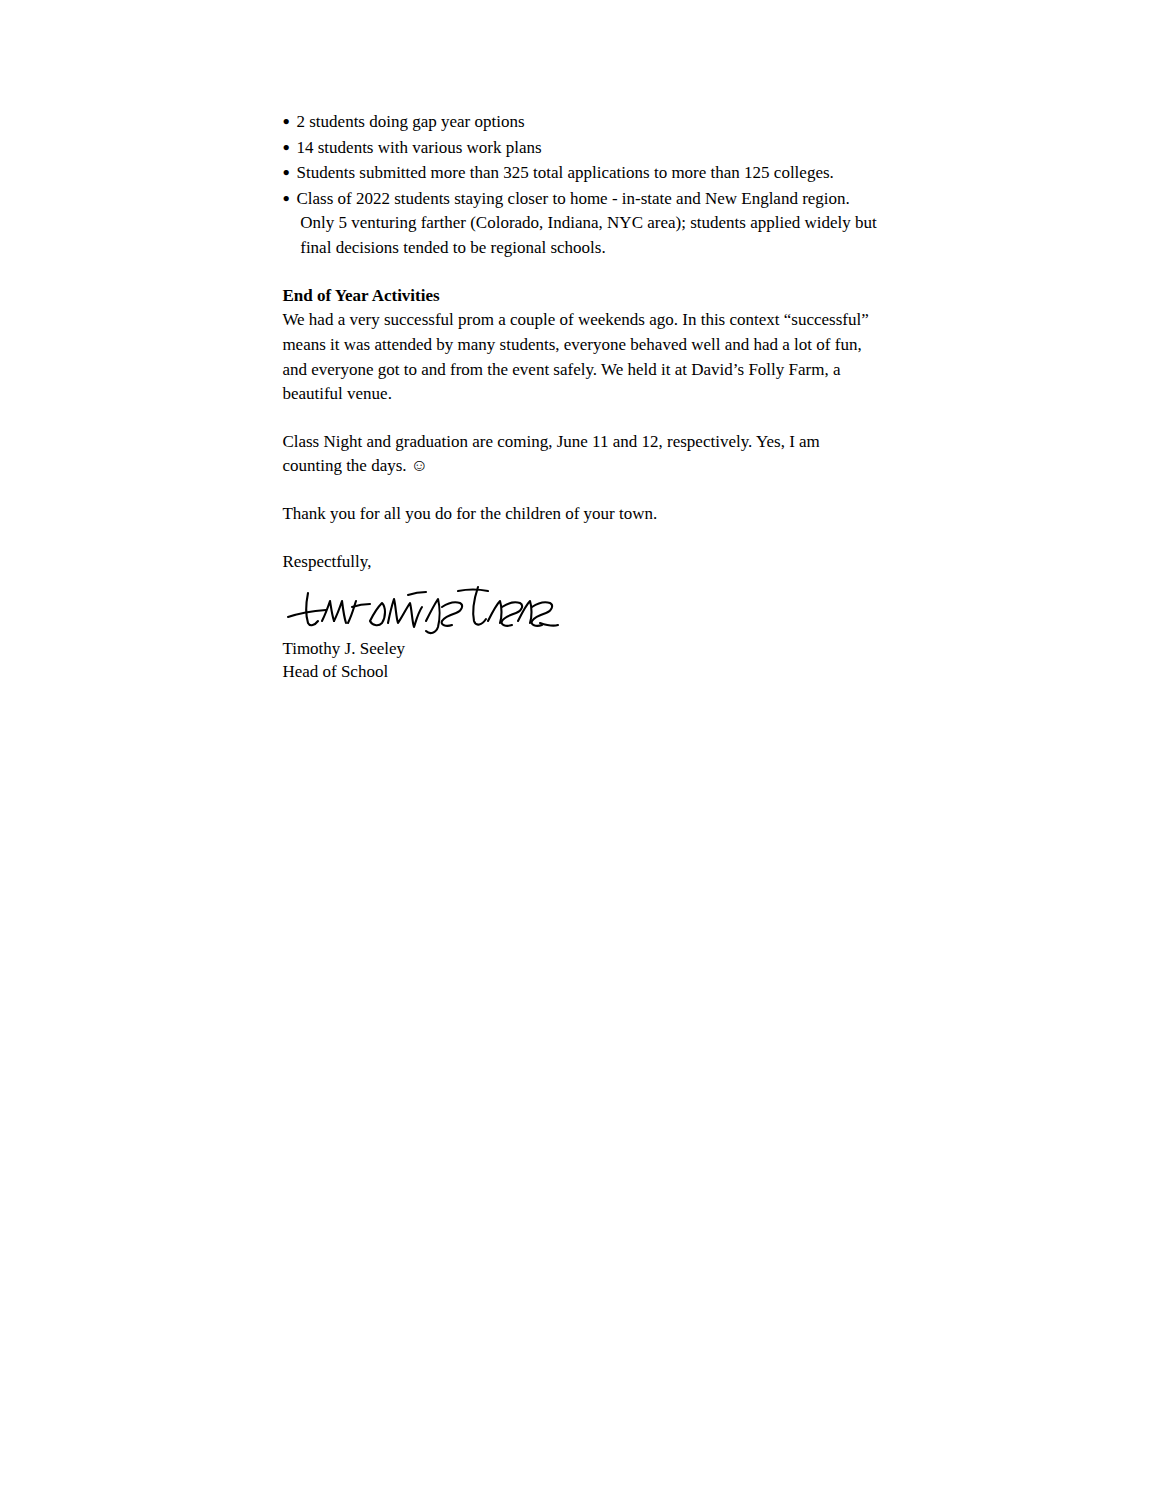2 students doing gap year options
14 students with various work plans
Students submitted more than 325 total applications to more than 125 colleges.
Class of 2022 students staying closer to home - in-state and New England region. Only 5 venturing farther (Colorado, Indiana, NYC area); students applied widely but final decisions tended to be regional schools.
End of Year Activities
We had a very successful prom a couple of weekends ago. In this context “successful” means it was attended by many students, everyone behaved well and had a lot of fun, and everyone got to and from the event safely. We held it at David’s Folly Farm, a beautiful venue.
Class Night and graduation are coming, June 11 and 12, respectively. Yes, I am counting the days. ☺
Thank you for all you do for the children of your town.
Respectfully,
Timothy J. Seeley
Head of School